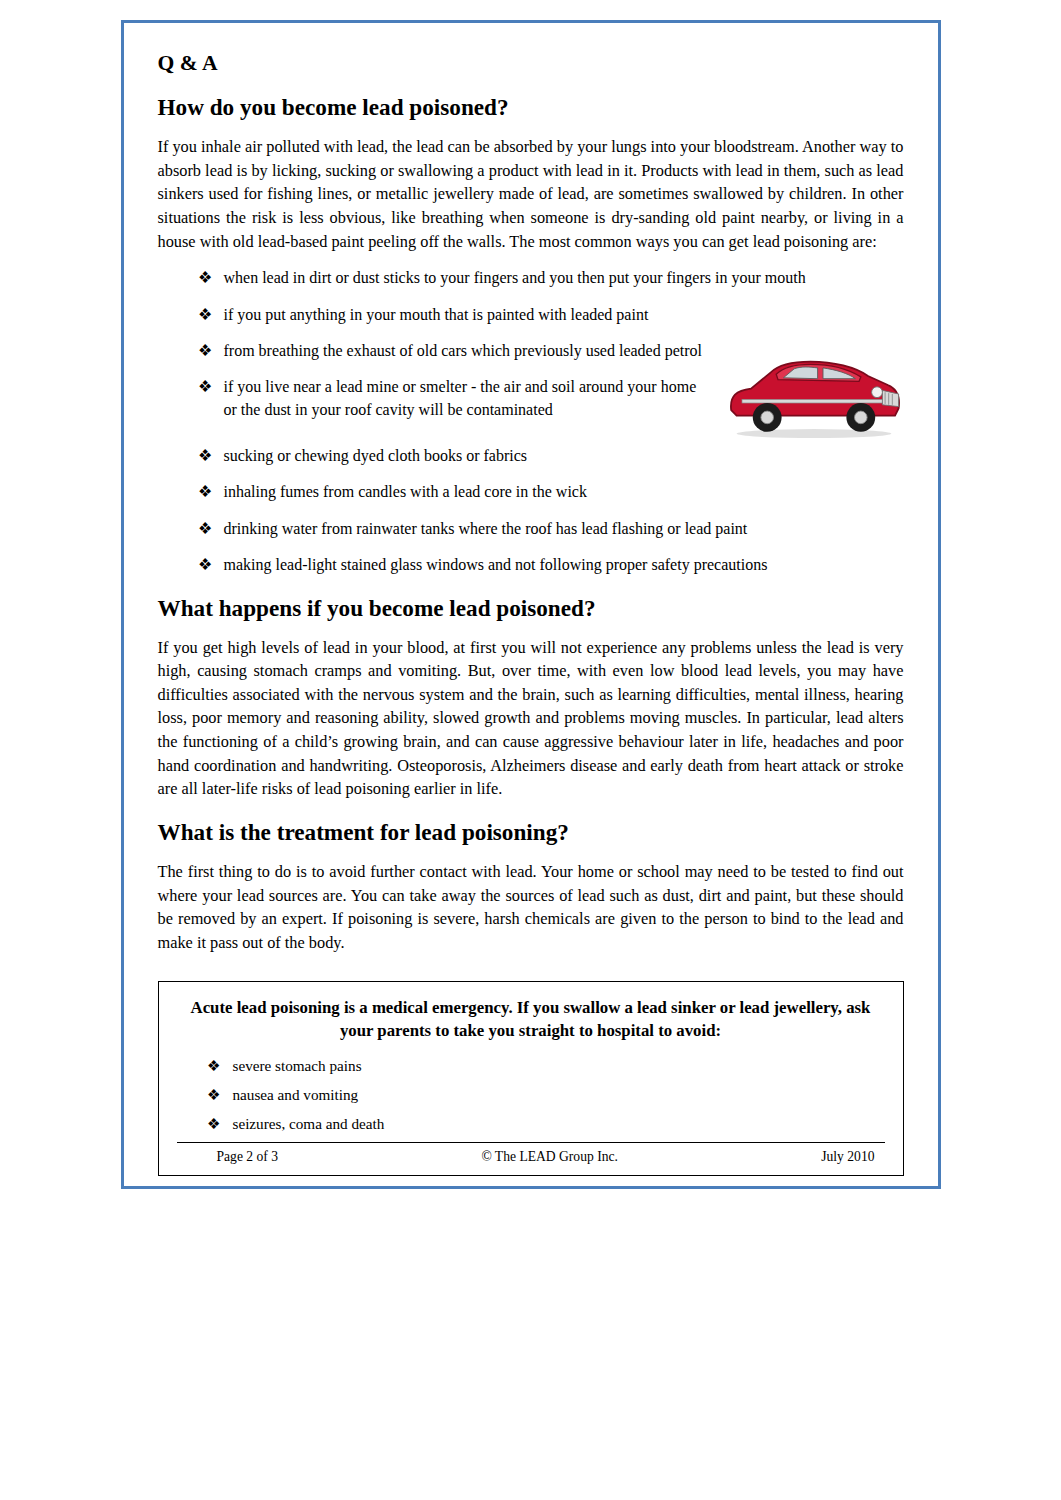Q & A
How do you become lead poisoned?
If you inhale air polluted with lead, the lead can be absorbed by your lungs into your bloodstream. Another way to absorb lead is by licking, sucking or swallowing a product with lead in it. Products with lead in them, such as lead sinkers used for fishing lines, or metallic jewellery made of lead, are sometimes swallowed by children. In other situations the risk is less obvious, like breathing when someone is dry-sanding old paint nearby, or living in a house with old lead-based paint peeling off the walls. The most common ways you can get lead poisoning are:
when lead in dirt or dust sticks to your fingers and you then put your fingers in your mouth
if you put anything in your mouth that is painted with leaded paint
from breathing the exhaust of old cars which previously used leaded petrol
if you live near a lead mine or smelter - the air and soil around your home or the dust in your roof cavity will be contaminated
sucking or chewing dyed cloth books or fabrics
inhaling fumes from candles with a lead core in the wick
drinking water from rainwater tanks where the roof has lead flashing or lead paint
making lead-light stained glass windows and not following proper safety precautions
What happens if you become lead poisoned?
If you get high levels of lead in your blood, at first you will not experience any problems unless the lead is very high, causing stomach cramps and vomiting. But, over time, with even low blood lead levels, you may have difficulties associated with the nervous system and the brain, such as learning difficulties, mental illness, hearing loss, poor memory and reasoning ability, slowed growth and problems moving muscles. In particular, lead alters the functioning of a child’s growing brain, and can cause aggressive behaviour later in life, headaches and poor hand coordination and handwriting. Osteoporosis, Alzheimers disease and early death from heart attack or stroke are all later-life risks of lead poisoning earlier in life.
What is the treatment for lead poisoning?
The first thing to do is to avoid further contact with lead. Your home or school may need to be tested to find out where your lead sources are. You can take away the sources of lead such as dust, dirt and paint, but these should be removed by an expert. If poisoning is severe, harsh chemicals are given to the person to bind to the lead and make it pass out of the body.
Acute lead poisoning is a medical emergency. If you swallow a lead sinker or lead jewellery, ask your parents to take you straight to hospital to avoid:
severe stomach pains
nausea and vomiting
seizures, coma and death
Page 2 of 3 © The LEAD Group Inc. July 2010